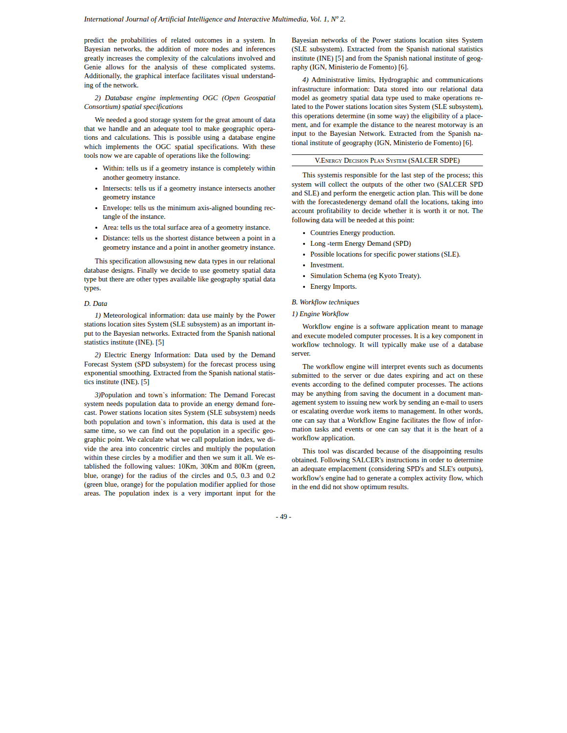International Journal of Artificial Intelligence and Interactive Multimedia, Vol. 1, Nº 2.
predict the probabilities of related outcomes in a system. In Bayesian networks, the addition of more nodes and inferences greatly increases the complexity of the calculations involved and Genie allows for the analysis of these complicated systems. Additionally, the graphical interface facilitates visual understanding of the network.
2) Database engine implementing OGC (Open Geospatial Consortium) spatial specifications
We needed a good storage system for the great amount of data that we handle and an adequate tool to make geographic operations and calculations. This is possible using a database engine which implements the OGC spatial specifications. With these tools now we are capable of operations like the following:
Within: tells us if a geometry instance is completely within another geometry instance.
Intersects: tells us if a geometry instance intersects another geometry instance
Envelope: tells us the minimum axis-aligned bounding rectangle of the instance.
Area: tells us the total surface area of a geometry instance.
Distance: tells us the shortest distance between a point in a geometry instance and a point in another geometry instance.
This specification allowsusing new data types in our relational database designs. Finally we decide to use geometry spatial data type but there are other types available like geography spatial data types.
D. Data
1) Meteorological information: data use mainly by the Power stations location sites System (SLE subsystem) as an important input to the Bayesian networks. Extracted from the Spanish national statistics institute (INE). [5]
2) Electric Energy Information: Data used by the Demand Forecast System (SPD subsystem) for the forecast process using exponential smoothing. Extracted from the Spanish national statistics institute (INE). [5]
3) Population and town`s information: The Demand Forecast system needs population data to provide an energy demand forecast. Power stations location sites System (SLE subsystem) needs both population and town`s information, this data is used at the same time, so we can find out the population in a specific geographic point. We calculate what we call population index, we divide the area into concentric circles and multiply the population within these circles by a modifier and then we sum it all. We established the following values: 10Km, 30Km and 80Km (green, blue, orange) for the radius of the circles and 0.5, 0.3 and 0.2 (green blue, orange) for the population modifier applied for those areas. The population index is a very important input for the Bayesian networks of the Power stations location sites System (SLE subsystem). Extracted from the Spanish national statistics institute (INE) [5] and from the Spanish national institute of geography (IGN, Ministerio de Fomento) [6].
4) Administrative limits, Hydrographic and communications infrastructure information: Data stored into our relational data model as geometry spatial data type used to make operations related to the Power stations location sites System (SLE subsystem), this operations determine (in some way) the eligibility of a placement, and for example the distance to the nearest motorway is an input to the Bayesian Network. Extracted from the Spanish national institute of geography (IGN, Ministerio de Fomento) [6].
V.Energy Decision Plan System (SALCER SDPE)
This systemis responsible for the last step of the process; this system will collect the outputs of the other two (SALCER SPD and SLE) and perform the energetic action plan. This will be done with the forecastedenergy demand ofall the locations, taking into account profitability to decide whether it is worth it or not. The following data will be needed at this point:
Countries Energy production.
Long -term Energy Demand (SPD)
Possible locations for specific power stations (SLE).
Investment.
Simulation Schema (eg Kyoto Treaty).
Energy Imports.
B. Workflow techniques
1) Engine Workflow
Workflow engine is a software application meant to manage and execute modeled computer processes. It is a key component in workflow technology. It will typically make use of a database server.
The workflow engine will interpret events such as documents submitted to the server or due dates expiring and act on these events according to the defined computer processes. The actions may be anything from saving the document in a document management system to issuing new work by sending an e-mail to users or escalating overdue work items to management. In other words, one can say that a Workflow Engine facilitates the flow of information tasks and events or one can say that it is the heart of a workflow application.
This tool was discarded because of the disappointing results obtained. Following SALCER's instructions in order to determine an adequate emplacement (considering SPD's and SLE's outputs), workflow's engine had to generate a complex activity flow, which in the end did not show optimum results.
- 49 -